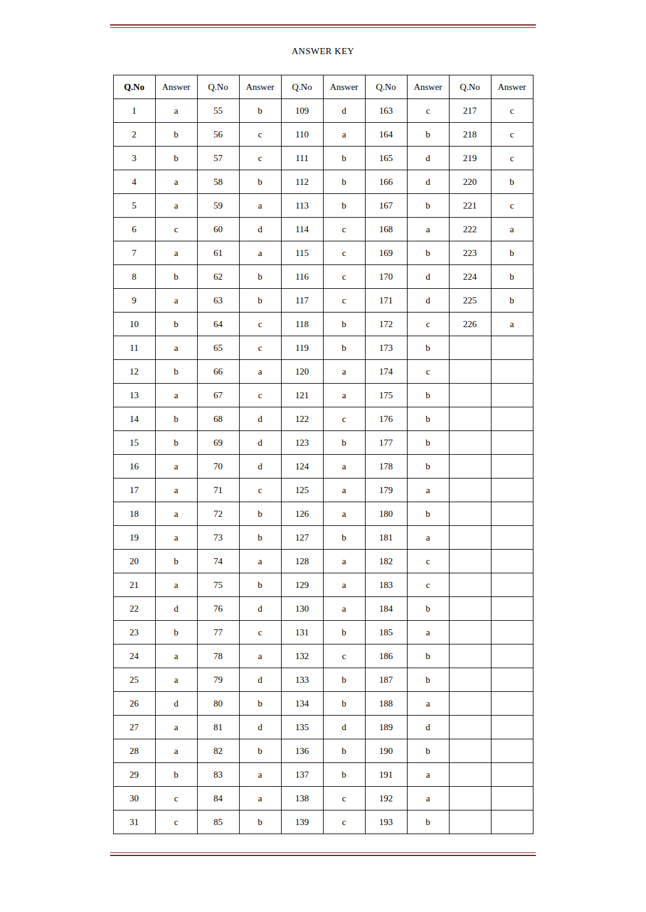ANSWER KEY
| Q.No | Answer | Q.No | Answer | Q.No | Answer | Q.No | Answer | Q.No | Answer |
| --- | --- | --- | --- | --- | --- | --- | --- | --- | --- |
| 1 | a | 55 | b | 109 | d | 163 | c | 217 | c |
| 2 | b | 56 | c | 110 | a | 164 | b | 218 | c |
| 3 | b | 57 | c | 111 | b | 165 | d | 219 | c |
| 4 | a | 58 | b | 112 | b | 166 | d | 220 | b |
| 5 | a | 59 | a | 113 | b | 167 | b | 221 | c |
| 6 | c | 60 | d | 114 | c | 168 | a | 222 | a |
| 7 | a | 61 | a | 115 | c | 169 | b | 223 | b |
| 8 | b | 62 | b | 116 | c | 170 | d | 224 | b |
| 9 | a | 63 | b | 117 | c | 171 | d | 225 | b |
| 10 | b | 64 | c | 118 | b | 172 | c | 226 | a |
| 11 | a | 65 | c | 119 | b | 173 | b | | |
| 12 | b | 66 | a | 120 | a | 174 | c | | |
| 13 | a | 67 | c | 121 | a | 175 | b | | |
| 14 | b | 68 | d | 122 | c | 176 | b | | |
| 15 | b | 69 | d | 123 | b | 177 | b | | |
| 16 | a | 70 | d | 124 | a | 178 | b | | |
| 17 | a | 71 | c | 125 | a | 179 | a | | |
| 18 | a | 72 | b | 126 | a | 180 | b | | |
| 19 | a | 73 | b | 127 | b | 181 | a | | |
| 20 | b | 74 | a | 128 | a | 182 | c | | |
| 21 | a | 75 | b | 129 | a | 183 | c | | |
| 22 | d | 76 | d | 130 | a | 184 | b | | |
| 23 | b | 77 | c | 131 | b | 185 | a | | |
| 24 | a | 78 | a | 132 | c | 186 | b | | |
| 25 | a | 79 | d | 133 | b | 187 | b | | |
| 26 | d | 80 | b | 134 | b | 188 | a | | |
| 27 | a | 81 | d | 135 | d | 189 | d | | |
| 28 | a | 82 | b | 136 | b | 190 | b | | |
| 29 | b | 83 | a | 137 | b | 191 | a | | |
| 30 | c | 84 | a | 138 | c | 192 | a | | |
| 31 | c | 85 | b | 139 | c | 193 | b | | |